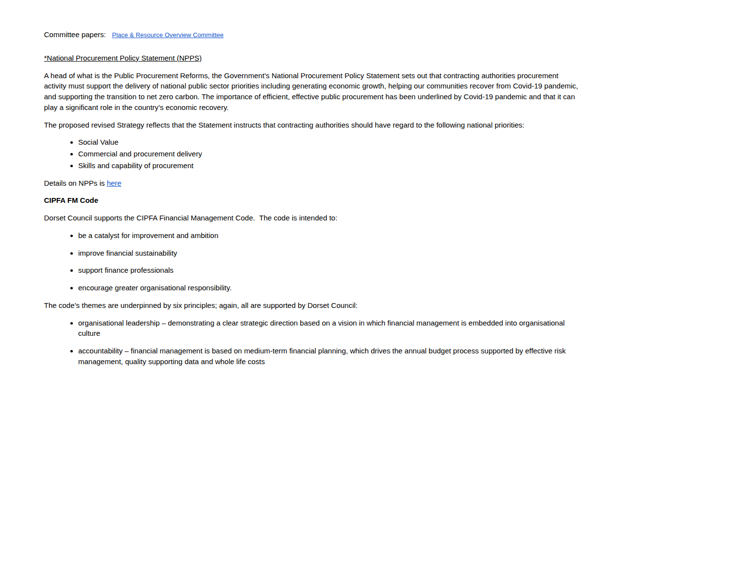Committee papers: Place & Resource Overview Committee
*National Procurement Policy Statement (NPPS)
A head of what is the Public Procurement Reforms, the Government’s National Procurement Policy Statement sets out that contracting authorities procurement activity must support the delivery of national public sector priorities including generating economic growth, helping our communities recover from Covid-19 pandemic, and supporting the transition to net zero carbon. The importance of efficient, effective public procurement has been underlined by Covid-19 pandemic and that it can play a significant role in the country’s economic recovery.
The proposed revised Strategy reflects that the Statement instructs that contracting authorities should have regard to the following national priorities:
Social Value
Commercial and procurement delivery
Skills and capability of procurement
Details on NPPs is here
CIPFA FM Code
Dorset Council supports the CIPFA Financial Management Code. The code is intended to:
be a catalyst for improvement and ambition
improve financial sustainability
support finance professionals
encourage greater organisational responsibility.
The code’s themes are underpinned by six principles; again, all are supported by Dorset Council:
organisational leadership – demonstrating a clear strategic direction based on a vision in which financial management is embedded into organisational culture
accountability – financial management is based on medium-term financial planning, which drives the annual budget process supported by effective risk management, quality supporting data and whole life costs